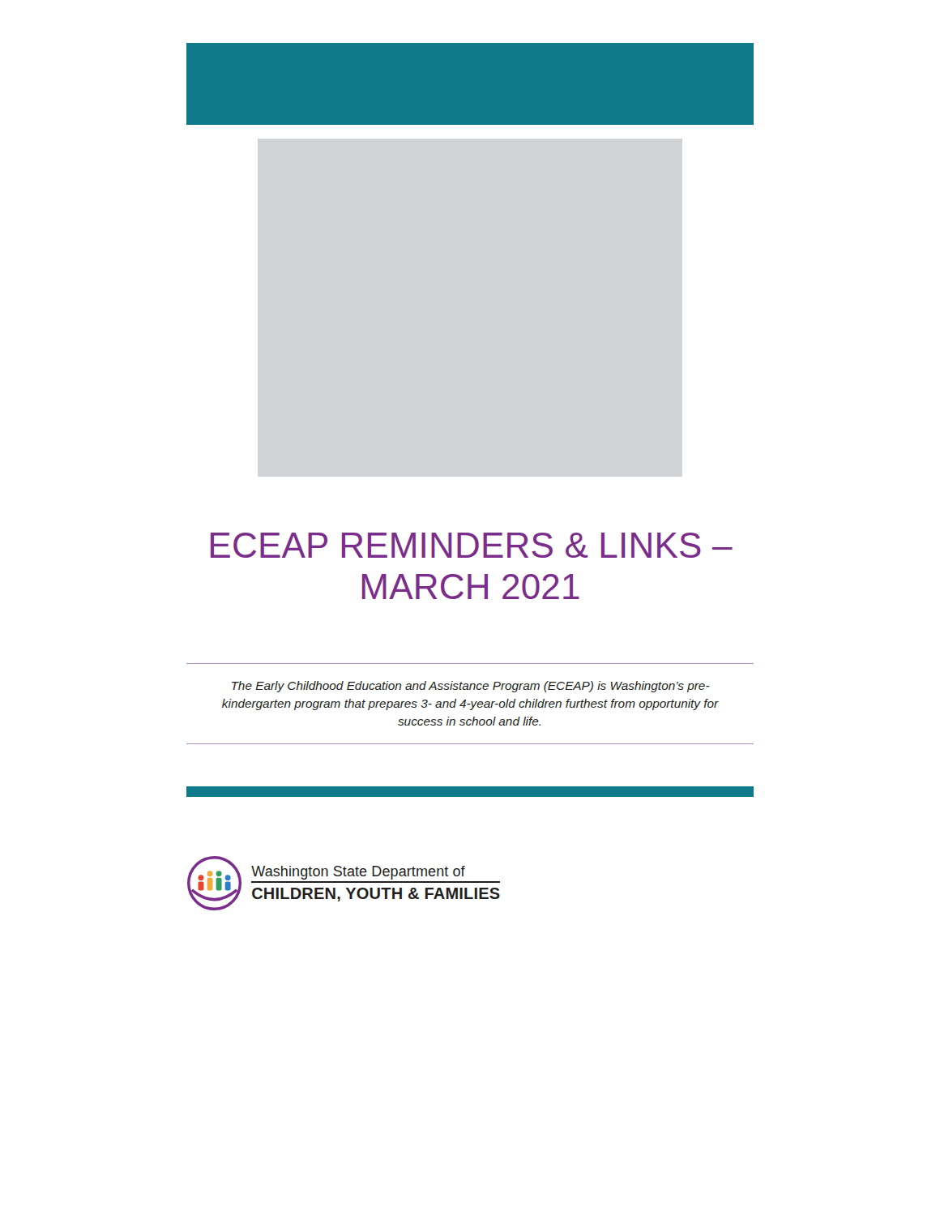ECEAP REMINDERS & LINKS – MARCH 2021
The Early Childhood Education and Assistance Program (ECEAP) is Washington’s pre-kindergarten program that prepares 3- and 4-year-old children furthest from opportunity for success in school and life.
Washington State Department of
CHILDREN, YOUTH & FAMILIES